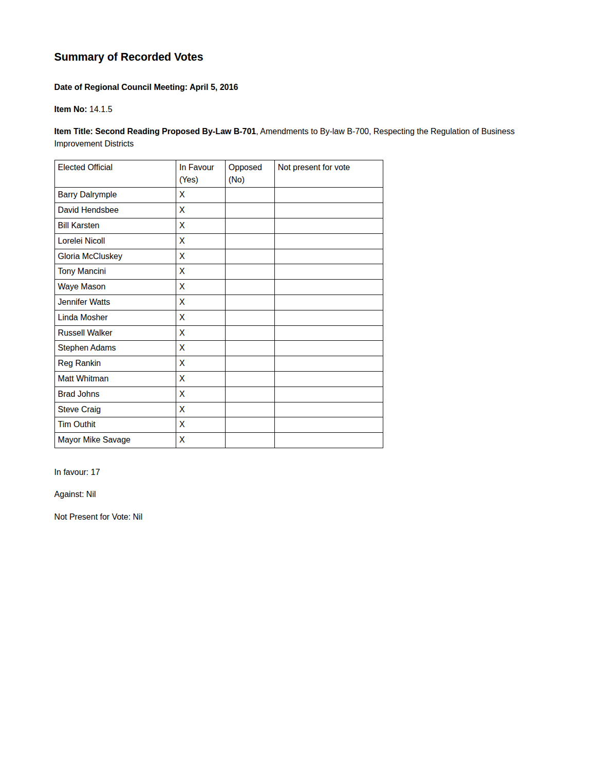Summary of Recorded Votes
Date of Regional Council Meeting: April 5, 2016
Item No: 14.1.5
Item Title: Second Reading Proposed By-Law B-701, Amendments to By-law B-700, Respecting the Regulation of Business Improvement Districts
| Elected Official | In Favour (Yes) | Opposed (No) | Not present for vote |
| --- | --- | --- | --- |
| Barry Dalrymple | X | | |
| David Hendsbee | X | | |
| Bill Karsten | X | | |
| Lorelei Nicoll | X | | |
| Gloria McCluskey | X | | |
| Tony Mancini | X | | |
| Waye Mason | X | | |
| Jennifer Watts | X | | |
| Linda Mosher | X | | |
| Russell Walker | X | | |
| Stephen Adams | X | | |
| Reg Rankin | X | | |
| Matt Whitman | X | | |
| Brad Johns | X | | |
| Steve Craig | X | | |
| Tim Outhit | X | | |
| Mayor Mike Savage | X | | |
In favour: 17
Against: Nil
Not Present for Vote: Nil